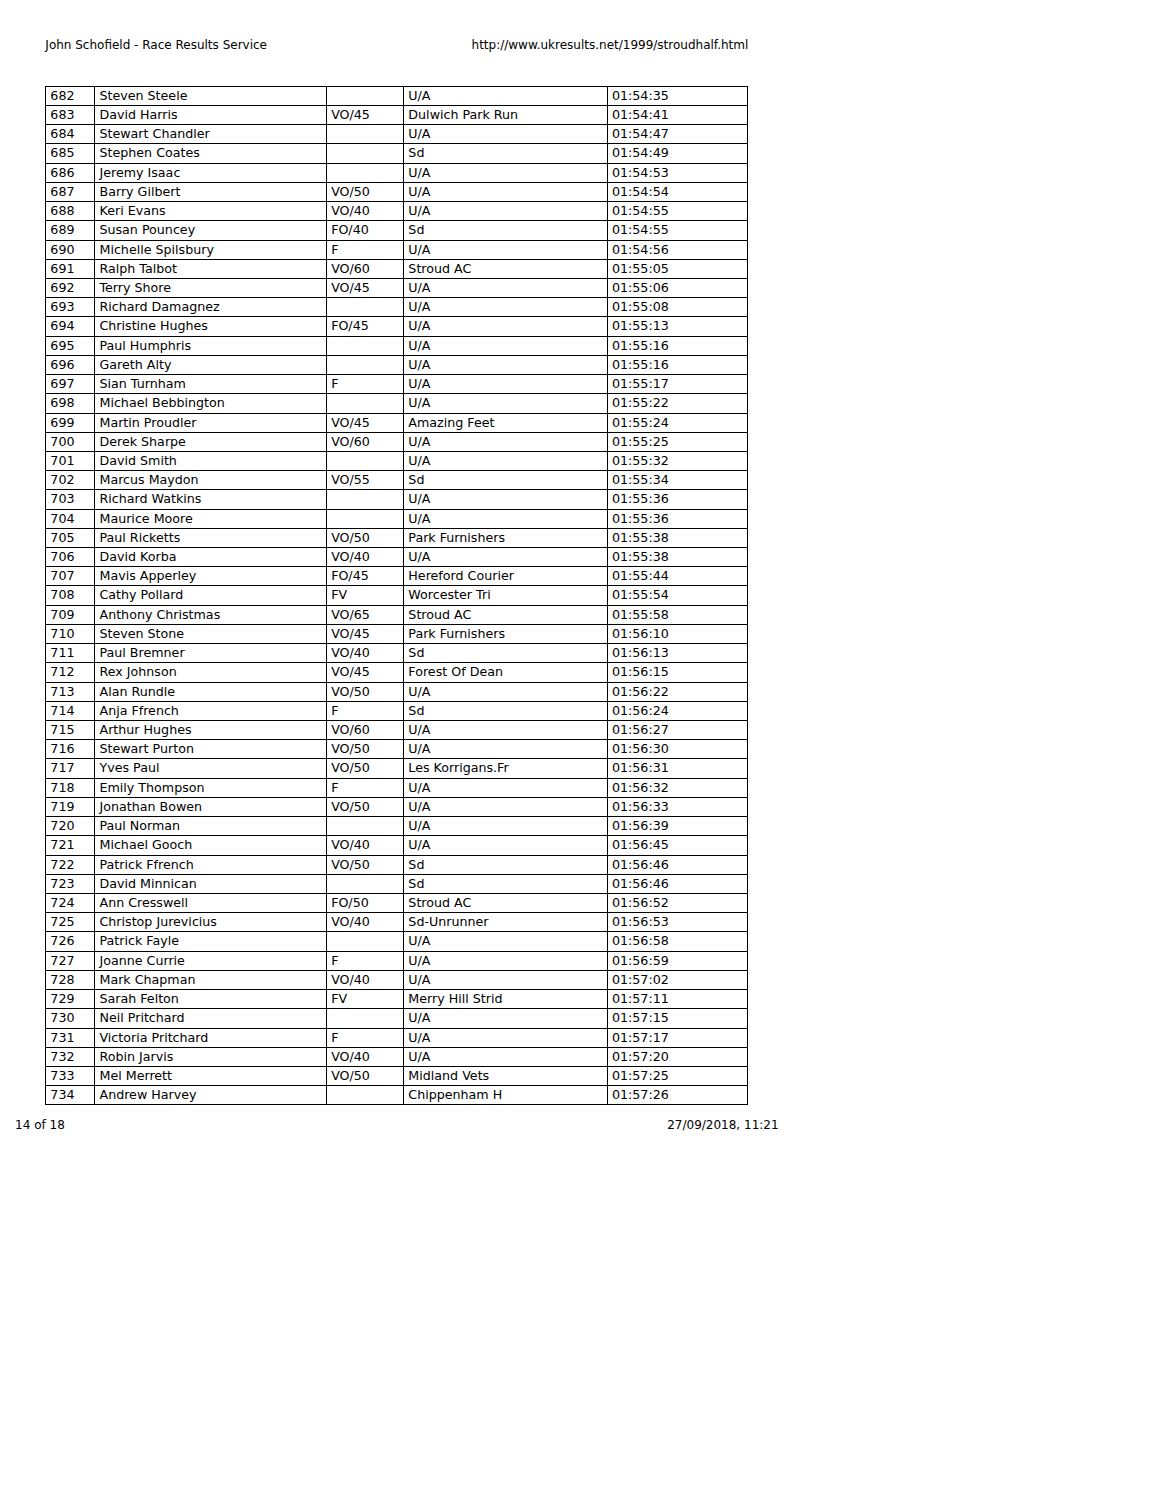John Schofield - Race Results Service
http://www.ukresults.net/1999/stroudhalf.html
| 682 | Steven Steele | | U/A | 01:54:35 |
| 683 | David Harris | VO/45 | Dulwich Park Run | 01:54:41 |
| 684 | Stewart Chandler | | U/A | 01:54:47 |
| 685 | Stephen Coates | | Sd | 01:54:49 |
| 686 | Jeremy Isaac | | U/A | 01:54:53 |
| 687 | Barry Gilbert | VO/50 | U/A | 01:54:54 |
| 688 | Keri Evans | VO/40 | U/A | 01:54:55 |
| 689 | Susan Pouncey | FO/40 | Sd | 01:54:55 |
| 690 | Michelle Spilsbury | F | U/A | 01:54:56 |
| 691 | Ralph Talbot | VO/60 | Stroud AC | 01:55:05 |
| 692 | Terry Shore | VO/45 | U/A | 01:55:06 |
| 693 | Richard Damagnez | | U/A | 01:55:08 |
| 694 | Christine Hughes | FO/45 | U/A | 01:55:13 |
| 695 | Paul Humphris | | U/A | 01:55:16 |
| 696 | Gareth Alty | | U/A | 01:55:16 |
| 697 | Sian Turnham | F | U/A | 01:55:17 |
| 698 | Michael Bebbington | | U/A | 01:55:22 |
| 699 | Martin Proudler | VO/45 | Amazing Feet | 01:55:24 |
| 700 | Derek Sharpe | VO/60 | U/A | 01:55:25 |
| 701 | David Smith | | U/A | 01:55:32 |
| 702 | Marcus Maydon | VO/55 | Sd | 01:55:34 |
| 703 | Richard Watkins | | U/A | 01:55:36 |
| 704 | Maurice Moore | | U/A | 01:55:36 |
| 705 | Paul Ricketts | VO/50 | Park Furnishers | 01:55:38 |
| 706 | David Korba | VO/40 | U/A | 01:55:38 |
| 707 | Mavis Apperley | FO/45 | Hereford Courier | 01:55:44 |
| 708 | Cathy Pollard | FV | Worcester Tri | 01:55:54 |
| 709 | Anthony Christmas | VO/65 | Stroud AC | 01:55:58 |
| 710 | Steven Stone | VO/45 | Park Furnishers | 01:56:10 |
| 711 | Paul Bremner | VO/40 | Sd | 01:56:13 |
| 712 | Rex Johnson | VO/45 | Forest Of Dean | 01:56:15 |
| 713 | Alan Rundle | VO/50 | U/A | 01:56:22 |
| 714 | Anja Ffrench | F | Sd | 01:56:24 |
| 715 | Arthur Hughes | VO/60 | U/A | 01:56:27 |
| 716 | Stewart Purton | VO/50 | U/A | 01:56:30 |
| 717 | Yves Paul | VO/50 | Les Korrigans.Fr | 01:56:31 |
| 718 | Emily Thompson | F | U/A | 01:56:32 |
| 719 | Jonathan Bowen | VO/50 | U/A | 01:56:33 |
| 720 | Paul Norman | | U/A | 01:56:39 |
| 721 | Michael Gooch | VO/40 | U/A | 01:56:45 |
| 722 | Patrick Ffrench | VO/50 | Sd | 01:56:46 |
| 723 | David Minnican | | Sd | 01:56:46 |
| 724 | Ann Cresswell | FO/50 | Stroud AC | 01:56:52 |
| 725 | Christop Jurevicius | VO/40 | Sd-Unrunner | 01:56:53 |
| 726 | Patrick Fayle | | U/A | 01:56:58 |
| 727 | Joanne Currie | F | U/A | 01:56:59 |
| 728 | Mark Chapman | VO/40 | U/A | 01:57:02 |
| 729 | Sarah Felton | FV | Merry Hill Strid | 01:57:11 |
| 730 | Neil Pritchard | | U/A | 01:57:15 |
| 731 | Victoria Pritchard | F | U/A | 01:57:17 |
| 732 | Robin Jarvis | VO/40 | U/A | 01:57:20 |
| 733 | Mel Merrett | VO/50 | Midland Vets | 01:57:25 |
| 734 | Andrew Harvey | | Chippenham H | 01:57:26 |
14 of 18
27/09/2018, 11:21